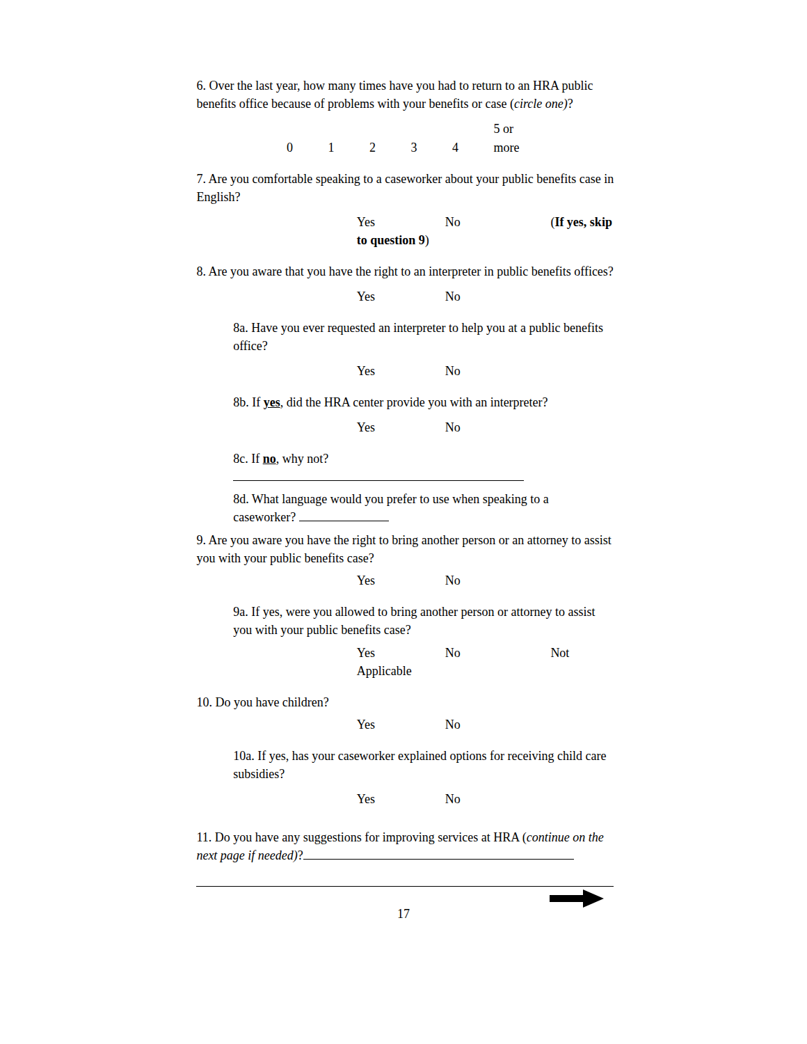6. Over the last year, how many times have you had to return to an HRA public benefits office because of problems with your benefits or case (circle one)?
012345 or more
7. Are you comfortable speaking to a caseworker about your public benefits case in English?
Yes No (If yes, skip to question 9)
8. Are you aware that you have the right to an interpreter in public benefits offices?
Yes No
8a. Have you ever requested an interpreter to help you at a public benefits office?
Yes No
8b. If yes, did the HRA center provide you with an interpreter?
Yes No
8c. If no, why not?
8d. What language would you prefer to use when speaking to a caseworker?
9. Are you aware you have the right to bring another person or an attorney to assist you with your public benefits case?
Yes No
9a. If yes, were you allowed to bring another person or attorney to assist you with your public benefits case?
Yes No Not Applicable
10. Do you have children?
Yes No
10a. If yes, has your caseworker explained options for receiving child care subsidies?
Yes No
11. Do you have any suggestions for improving services at HRA (continue on the next page if needed)?
17